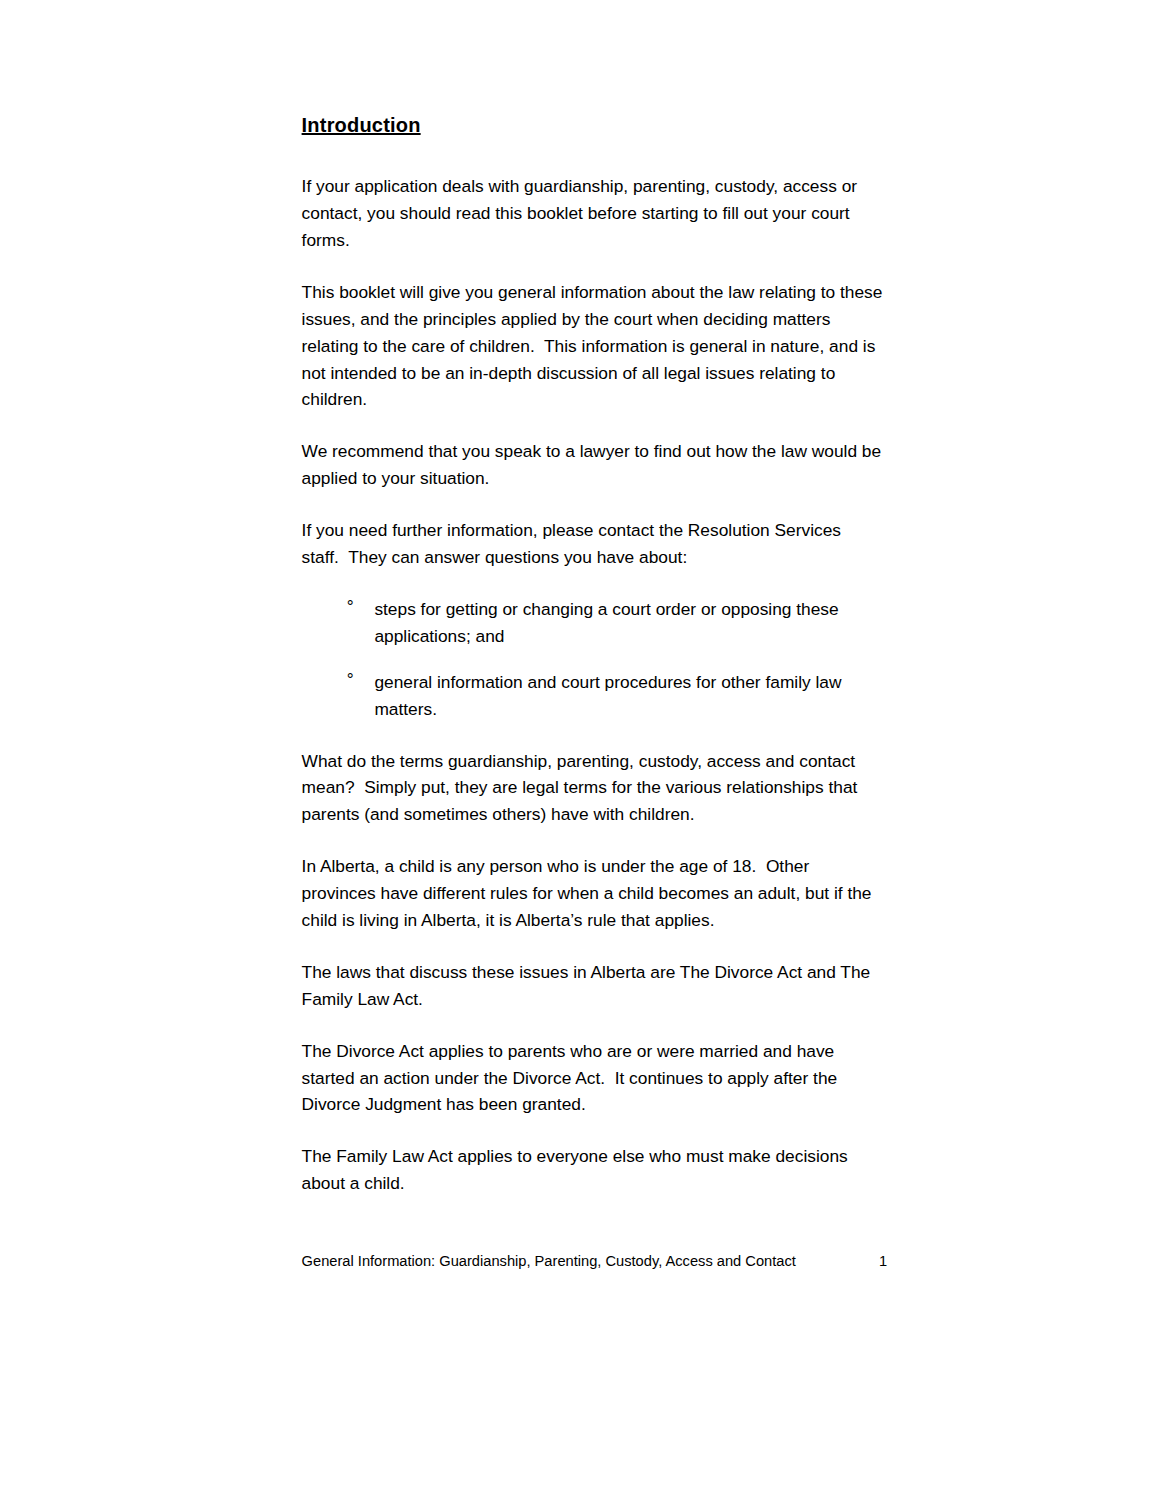Introduction
If your application deals with guardianship, parenting, custody, access or contact, you should read this booklet before starting to fill out your court forms.
This booklet will give you general information about the law relating to these issues, and the principles applied by the court when deciding matters relating to the care of children. This information is general in nature, and is not intended to be an in-depth discussion of all legal issues relating to children.
We recommend that you speak to a lawyer to find out how the law would be applied to your situation.
If you need further information, please contact the Resolution Services staff. They can answer questions you have about:
steps for getting or changing a court order or opposing these applications; and
general information and court procedures for other family law matters.
What do the terms guardianship, parenting, custody, access and contact mean? Simply put, they are legal terms for the various relationships that parents (and sometimes others) have with children.
In Alberta, a child is any person who is under the age of 18. Other provinces have different rules for when a child becomes an adult, but if the child is living in Alberta, it is Alberta’s rule that applies.
The laws that discuss these issues in Alberta are The Divorce Act and The Family Law Act.
The Divorce Act applies to parents who are or were married and have started an action under the Divorce Act. It continues to apply after the Divorce Judgment has been granted.
The Family Law Act applies to everyone else who must make decisions about a child.
General Information: Guardianship, Parenting, Custody, Access and Contact 1